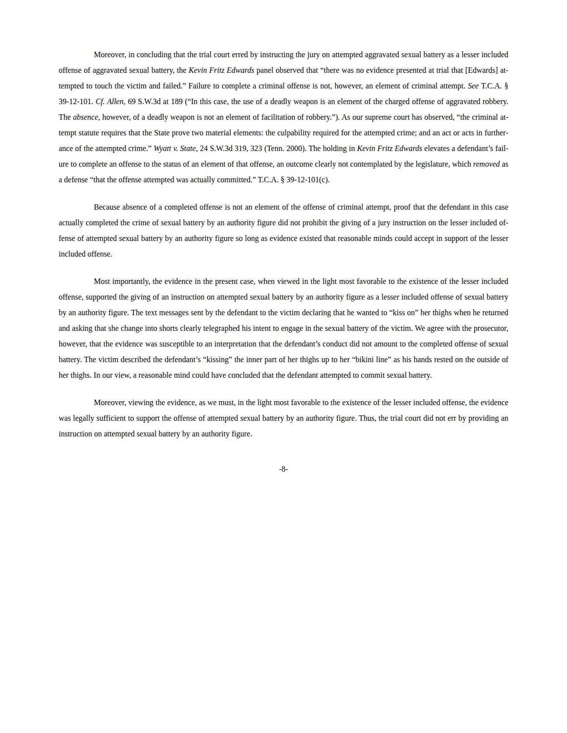Moreover, in concluding that the trial court erred by instructing the jury on attempted aggravated sexual battery as a lesser included offense of aggravated sexual battery, the Kevin Fritz Edwards panel observed that “there was no evidence presented at trial that [Edwards] attempted to touch the victim and failed.” Failure to complete a criminal offense is not, however, an element of criminal attempt. See T.C.A. § 39-12-101. Cf. Allen, 69 S.W.3d at 189 (“In this case, the use of a deadly weapon is an element of the charged offense of aggravated robbery. The absence, however, of a deadly weapon is not an element of facilitation of robbery.”). As our supreme court has observed, “the criminal attempt statute requires that the State prove two material elements: the culpability required for the attempted crime; and an act or acts in furtherance of the attempted crime.” Wyatt v. State, 24 S.W.3d 319, 323 (Tenn. 2000). The holding in Kevin Fritz Edwards elevates a defendant’s failure to complete an offense to the status of an element of that offense, an outcome clearly not contemplated by the legislature, which removed as a defense “that the offense attempted was actually committed.” T.C.A. § 39-12-101(c).
Because absence of a completed offense is not an element of the offense of criminal attempt, proof that the defendant in this case actually completed the crime of sexual battery by an authority figure did not prohibit the giving of a jury instruction on the lesser included offense of attempted sexual battery by an authority figure so long as evidence existed that reasonable minds could accept in support of the lesser included offense.
Most importantly, the evidence in the present case, when viewed in the light most favorable to the existence of the lesser included offense, supported the giving of an instruction on attempted sexual battery by an authority figure as a lesser included offense of sexual battery by an authority figure. The text messages sent by the defendant to the victim declaring that he wanted to “kiss on” her thighs when he returned and asking that she change into shorts clearly telegraphed his intent to engage in the sexual battery of the victim. We agree with the prosecutor, however, that the evidence was susceptible to an interpretation that the defendant’s conduct did not amount to the completed offense of sexual battery. The victim described the defendant’s “kissing” the inner part of her thighs up to her “bikini line” as his hands rested on the outside of her thighs. In our view, a reasonable mind could have concluded that the defendant attempted to commit sexual battery.
Moreover, viewing the evidence, as we must, in the light most favorable to the existence of the lesser included offense, the evidence was legally sufficient to support the offense of attempted sexual battery by an authority figure. Thus, the trial court did not err by providing an instruction on attempted sexual battery by an authority figure.
-8-